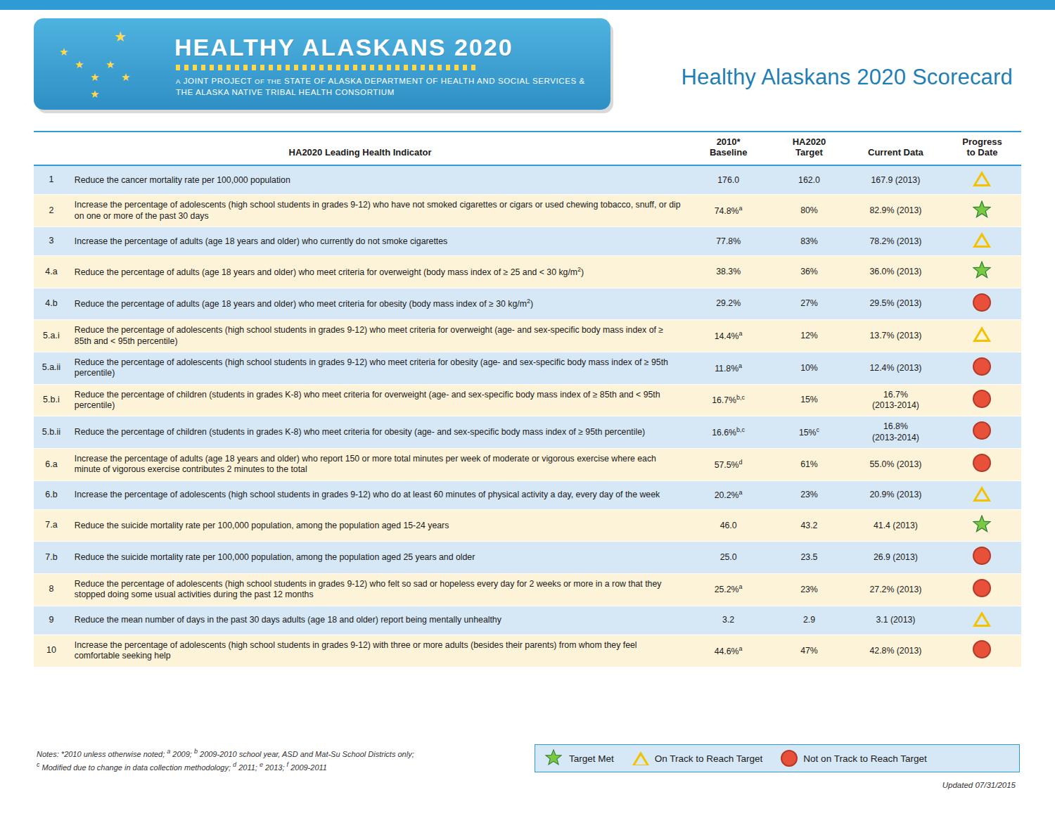★ ★ ★ ★ ★ ★ ★
HEALTHY ALASKANS 2020
A JOINT PROJECT OF THE STATE OF ALASKA DEPARTMENT OF HEALTH AND SOCIAL SERVICES & THE ALASKA NATIVE TRIBAL HEALTH CONSORTIUM
Healthy Alaskans 2020 Scorecard
| HA2020 Leading Health Indicator | 2010* Baseline | HA2020 Target | Current Data | Progress to Date |
| --- | --- | --- | --- | --- |
| 1 | Reduce the cancer mortality rate per 100,000 population | 176.0 | 162.0 | 167.9 (2013) | |
| 2 | Increase the percentage of adolescents (high school students in grades 9-12) who have not smoked cigarettes or cigars or used chewing tobacco, snuff, or dip on one or more of the past 30 days | 74.8% a | 80% | 82.9% (2013) | |
| 3 | Increase the percentage of adults (age 18 years and older) who currently do not smoke cigarettes | 77.8% | 83% | 78.2% (2013) | |
| 4.a | Reduce the percentage of adults (age 18 years and older) who meet criteria for overweight (body mass index of ≥ 25 and < 30 kg/m 2 ) | 38.3% | 36% | 36.0% (2013) | |
| 4.b | Reduce the percentage of adults (age 18 years and older) who meet criteria for obesity (body mass index of ≥ 30 kg/m 2 ) | 29.2% | 27% | 29.5% (2013) | |
| 5.a.i | Reduce the percentage of adolescents (high school students in grades 9-12) who meet criteria for overweight (age- and sex-specific body mass index of ≥ 85th and < 95th percentile) | 14.4% a | 12% | 13.7% (2013) | |
| 5.a.ii | Reduce the percentage of adolescents (high school students in grades 9-12) who meet criteria for obesity (age- and sex-specific body mass index of ≥ 95th percentile) | 11.8% a | 10% | 12.4% (2013) | |
| 5.b.i | Reduce the percentage of children (students in grades K-8) who meet criteria for overweight (age- and sex-specific body mass index of ≥ 85th and < 95th percentile) | 16.7% b,c | 15% | 16.7% (2013-2014) | |
| 5.b.ii | Reduce the percentage of children (students in grades K-8) who meet criteria for obesity (age- and sex-specific body mass index of ≥ 95th percentile) | 16.6% b,c | 15% c | 16.8% (2013-2014) | |
| 6.a | Increase the percentage of adults (age 18 years and older) who report 150 or more total minutes per week of moderate or vigorous exercise where each minute of vigorous exercise contributes 2 minutes to the total | 57.5% d | 61% | 55.0% (2013) | |
| 6.b | Increase the percentage of adolescents (high school students in grades 9-12) who do at least 60 minutes of physical activity a day, every day of the week | 20.2% a | 23% | 20.9% (2013) | |
| 7.a | Reduce the suicide mortality rate per 100,000 population, among the population aged 15-24 years | 46.0 | 43.2 | 41.4 (2013) | |
| 7.b | Reduce the suicide mortality rate per 100,000 population, among the population aged 25 years and older | 25.0 | 23.5 | 26.9 (2013) | |
| 8 | Reduce the percentage of adolescents (high school students in grades 9-12) who felt so sad or hopeless every day for 2 weeks or more in a row that they stopped doing some usual activities during the past 12 months | 25.2% a | 23% | 27.2% (2013) | |
| 9 | Reduce the mean number of days in the past 30 days adults (age 18 and older) report being mentally unhealthy | 3.2 | 2.9 | 3.1 (2013) | |
| 10 | Increase the percentage of adolescents (high school students in grades 9-12) with three or more adults (besides their parents) from whom they feel comfortable seeking help | 44.6% a | 47% | 42.8% (2013) | |
Notes: *2010 unless otherwise noted; a 2009; b 2009-2010 school year, ASD and Mat-Su School Districts only;
c Modified due to change in data collection methodology; d 2011; e 2013; f 2009-2011
Target Met
On Track to Reach Target
Not on Track to Reach Target
Updated 07/31/2015